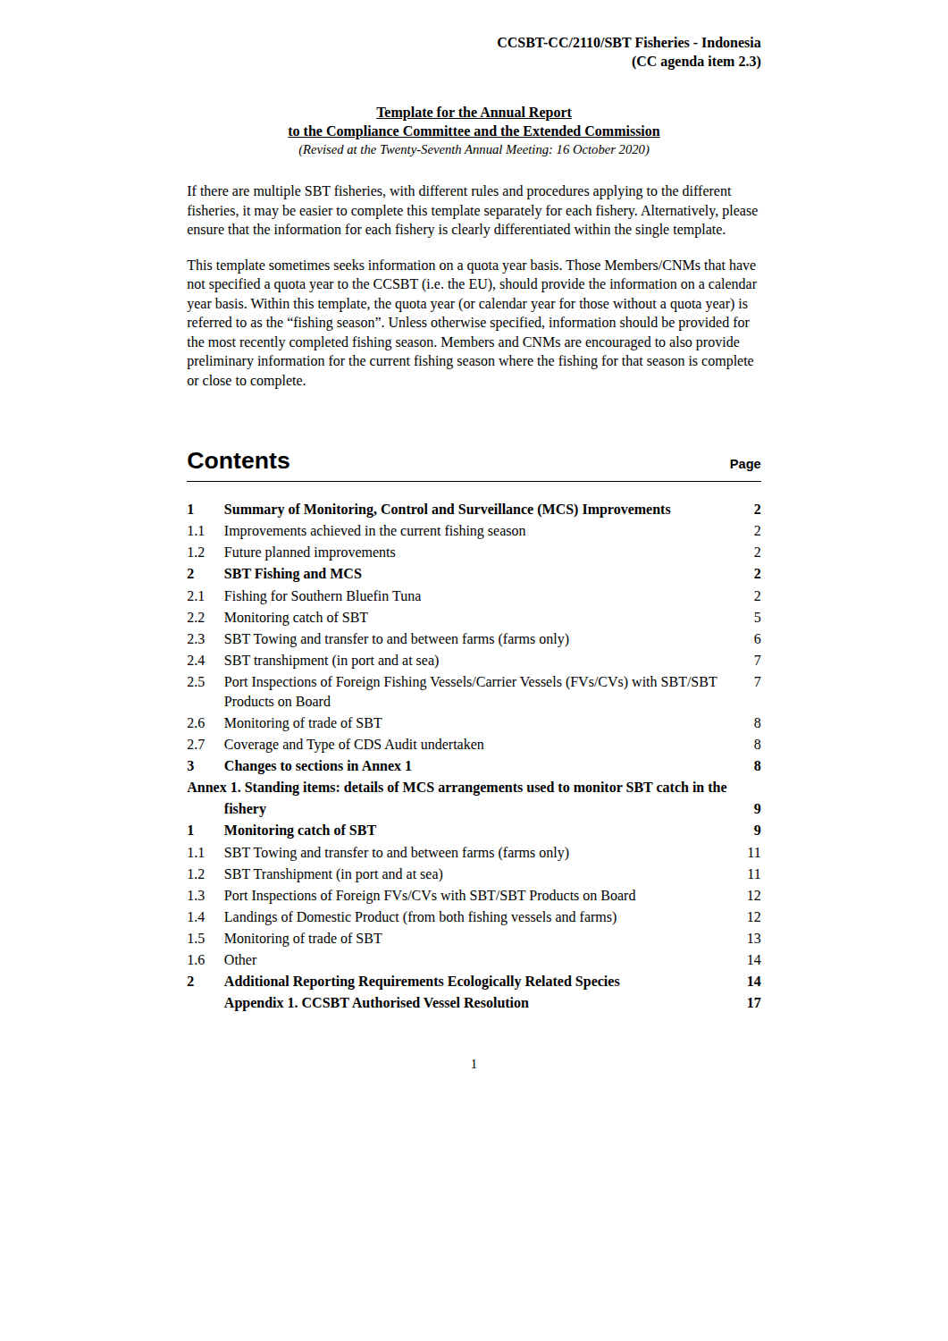CCSBT-CC/2110/SBT Fisheries - Indonesia
(CC agenda item 2.3)
Template for the Annual Report
to the Compliance Committee and the Extended Commission
(Revised at the Twenty-Seventh Annual Meeting: 16 October 2020)
If there are multiple SBT fisheries, with different rules and procedures applying to the different fisheries, it may be easier to complete this template separately for each fishery. Alternatively, please ensure that the information for each fishery is clearly differentiated within the single template.
This template sometimes seeks information on a quota year basis. Those Members/CNMs that have not specified a quota year to the CCSBT (i.e. the EU), should provide the information on a calendar year basis. Within this template, the quota year (or calendar year for those without a quota year) is referred to as the “fishing season”. Unless otherwise specified, information should be provided for the most recently completed fishing season. Members and CNMs are encouraged to also provide preliminary information for the current fishing season where the fishing for that season is complete or close to complete.
Contents
Page
| 1 | Summary of Monitoring, Control and Surveillance (MCS) Improvements | 2 |
| 1.1 | Improvements achieved in the current fishing season | 2 |
| 1.2 | Future planned improvements | 2 |
| 2 | SBT Fishing and MCS | 2 |
| 2.1 | Fishing for Southern Bluefin Tuna | 2 |
| 2.2 | Monitoring catch of SBT | 5 |
| 2.3 | SBT Towing and transfer to and between farms (farms only) | 6 |
| 2.4 | SBT transhipment (in port and at sea) | 7 |
| 2.5 | Port Inspections of Foreign Fishing Vessels/Carrier Vessels (FVs/CVs) with SBT/SBT Products on Board | 7 |
| 2.6 | Monitoring of trade of SBT | 8 |
| 2.7 | Coverage and Type of CDS Audit undertaken | 8 |
| 3 | Changes to sections in Annex 1 | 8 |
| Annex 1. Standing items: details of MCS arrangements used to monitor SBT catch in the | |
| | fishery | 9 |
| 1 | Monitoring catch of SBT | 9 |
| 1.1 | SBT Towing and transfer to and between farms (farms only) | 11 |
| 1.2 | SBT Transhipment (in port and at sea) | 11 |
| 1.3 | Port Inspections of Foreign FVs/CVs with SBT/SBT Products on Board | 12 |
| 1.4 | Landings of Domestic Product (from both fishing vessels and farms) | 12 |
| 1.5 | Monitoring of trade of SBT | 13 |
| 1.6 | Other | 14 |
| 2 | Additional Reporting Requirements Ecologically Related Species | 14 |
| | Appendix 1. CCSBT Authorised Vessel Resolution | 17 |
1